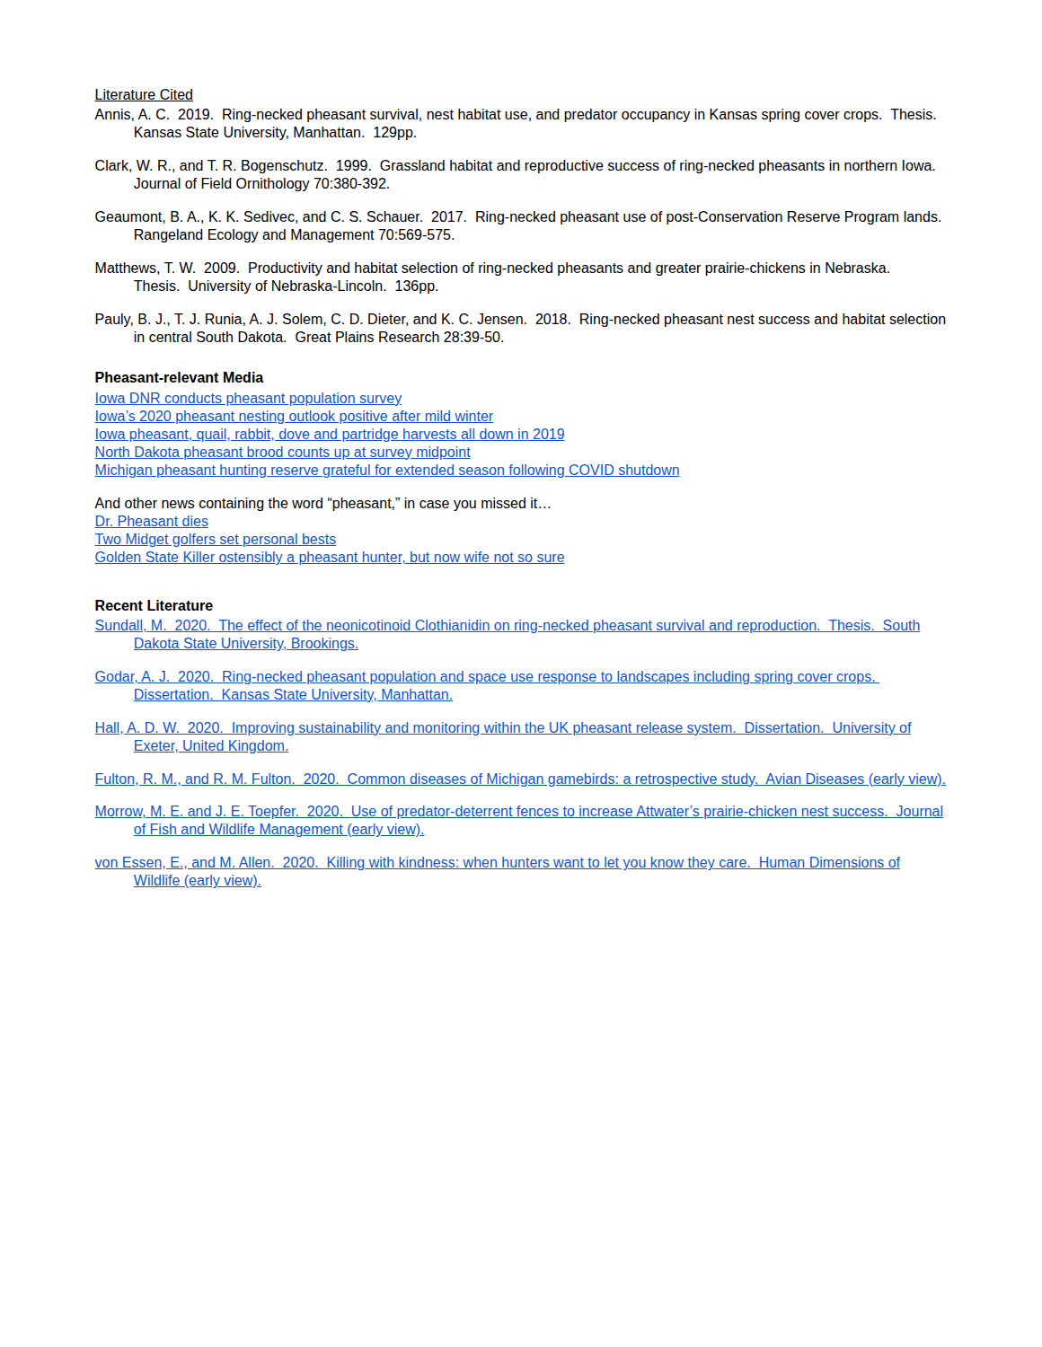Literature Cited
Annis, A. C. 2019. Ring-necked pheasant survival, nest habitat use, and predator occupancy in Kansas spring cover crops. Thesis. Kansas State University, Manhattan. 129pp.
Clark, W. R., and T. R. Bogenschutz. 1999. Grassland habitat and reproductive success of ring-necked pheasants in northern Iowa. Journal of Field Ornithology 70:380-392.
Geaumont, B. A., K. K. Sedivec, and C. S. Schauer. 2017. Ring-necked pheasant use of post-Conservation Reserve Program lands. Rangeland Ecology and Management 70:569-575.
Matthews, T. W. 2009. Productivity and habitat selection of ring-necked pheasants and greater prairie-chickens in Nebraska. Thesis. University of Nebraska-Lincoln. 136pp.
Pauly, B. J., T. J. Runia, A. J. Solem, C. D. Dieter, and K. C. Jensen. 2018. Ring-necked pheasant nest success and habitat selection in central South Dakota. Great Plains Research 28:39-50.
Pheasant-relevant Media
Iowa DNR conducts pheasant population survey
Iowa’s 2020 pheasant nesting outlook positive after mild winter
Iowa pheasant, quail, rabbit, dove and partridge harvests all down in 2019
North Dakota pheasant brood counts up at survey midpoint
Michigan pheasant hunting reserve grateful for extended season following COVID shutdown
And other news containing the word “pheasant,” in case you missed it…
Dr. Pheasant dies
Two Midget golfers set personal bests
Golden State Killer ostensibly a pheasant hunter, but now wife not so sure
Recent Literature
Sundall, M. 2020. The effect of the neonicotinoid Clothianidin on ring-necked pheasant survival and reproduction. Thesis. South Dakota State University, Brookings.
Godar, A. J. 2020. Ring-necked pheasant population and space use response to landscapes including spring cover crops. Dissertation. Kansas State University, Manhattan.
Hall, A. D. W. 2020. Improving sustainability and monitoring within the UK pheasant release system. Dissertation. University of Exeter, United Kingdom.
Fulton, R. M., and R. M. Fulton. 2020. Common diseases of Michigan gamebirds: a retrospective study. Avian Diseases (early view).
Morrow, M. E. and J. E. Toepfer. 2020. Use of predator-deterrent fences to increase Attwater’s prairie-chicken nest success. Journal of Fish and Wildlife Management (early view).
von Essen, E., and M. Allen. 2020. Killing with kindness: when hunters want to let you know they care. Human Dimensions of Wildlife (early view).